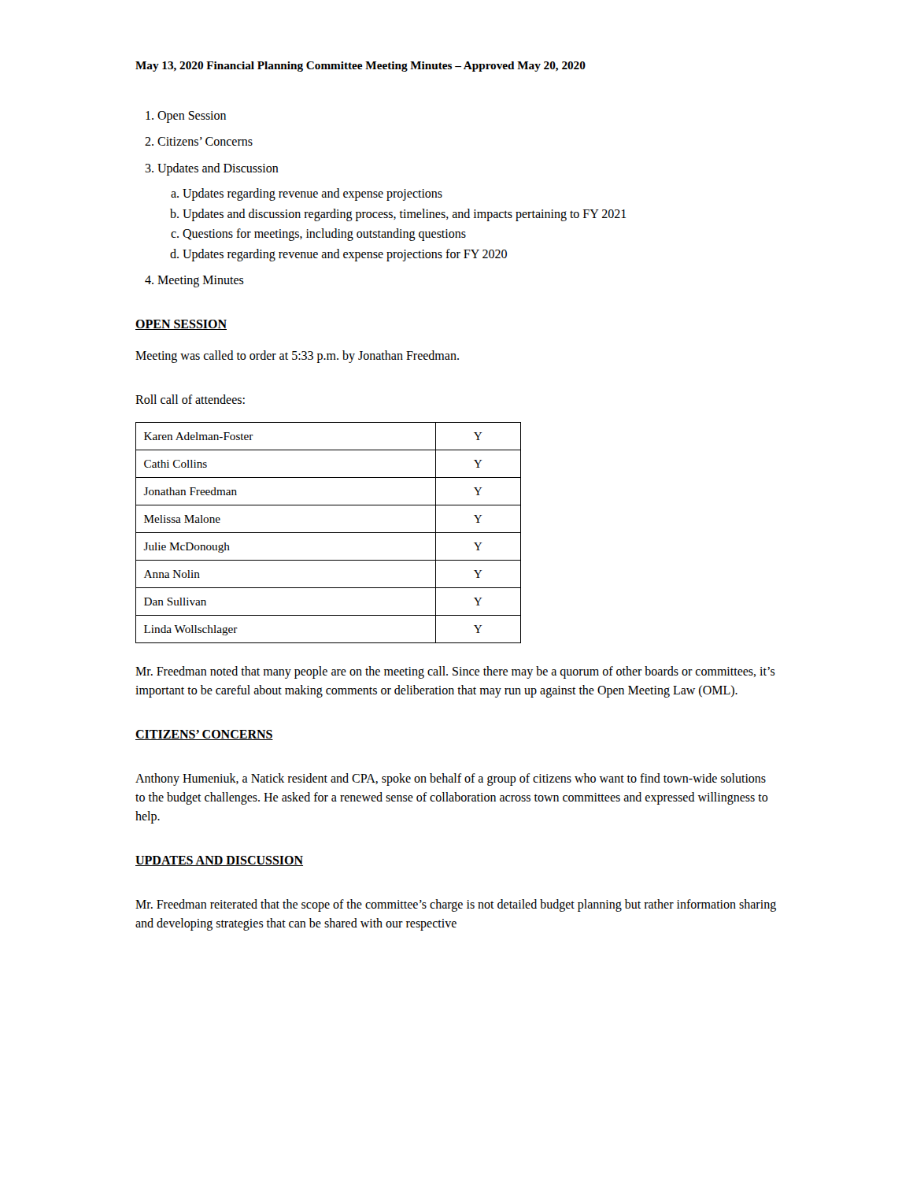May 13, 2020 Financial Planning Committee Meeting Minutes – Approved May 20, 2020
Open Session
Citizens’ Concerns
Updates and Discussion
Updates regarding revenue and expense projections
Updates and discussion regarding process, timelines, and impacts pertaining to FY 2021
Questions for meetings, including outstanding questions
Updates regarding revenue and expense projections for FY 2020
Meeting Minutes
Open Session
Meeting was called to order at 5:33 p.m. by Jonathan Freedman.
Roll call of attendees:
| Karen Adelman-Foster | Y |
| Cathi Collins | Y |
| Jonathan Freedman | Y |
| Melissa Malone | Y |
| Julie McDonough | Y |
| Anna Nolin | Y |
| Dan Sullivan | Y |
| Linda Wollschlager | Y |
Mr. Freedman noted that many people are on the meeting call. Since there may be a quorum of other boards or committees, it’s important to be careful about making comments or deliberation that may run up against the Open Meeting Law (OML).
Citizens’ Concerns
Anthony Humeniuk, a Natick resident and CPA, spoke on behalf of a group of citizens who want to find town-wide solutions to the budget challenges. He asked for a renewed sense of collaboration across town committees and expressed willingness to help.
Updates and Discussion
Mr. Freedman reiterated that the scope of the committee’s charge is not detailed budget planning but rather information sharing and developing strategies that can be shared with our respective